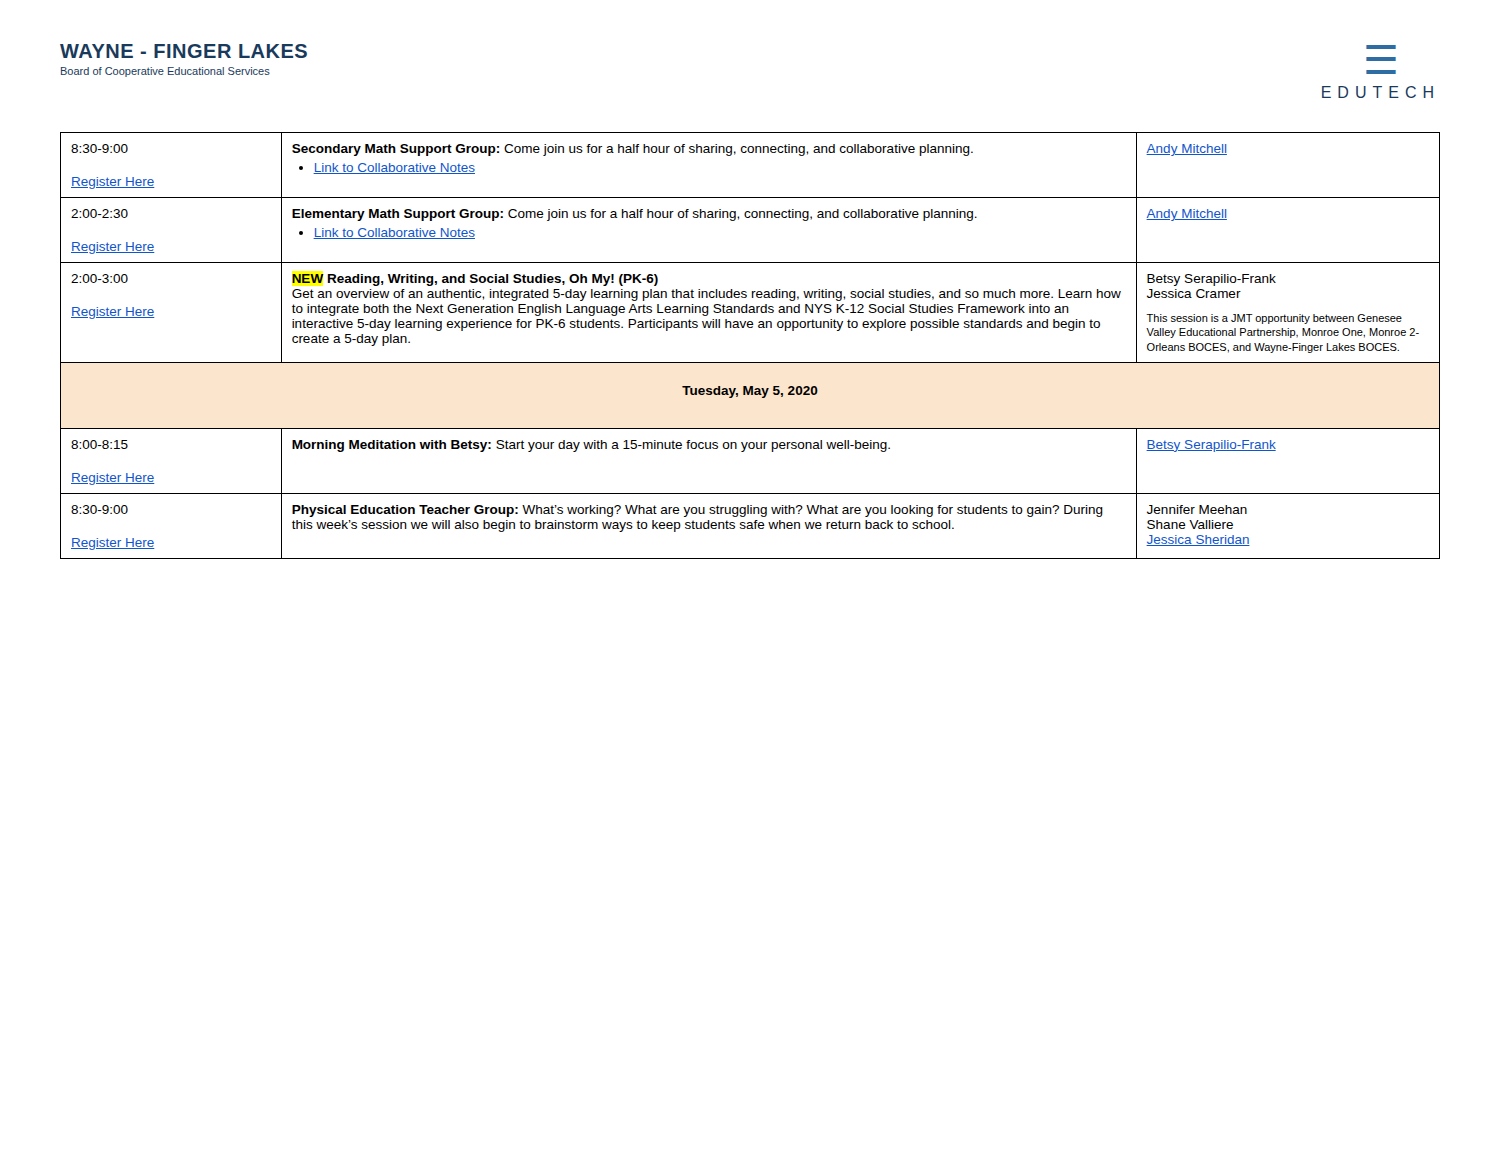WAYNE - FINGER LAKES
Board of Cooperative Educational Services
☰
EDUTECH
| 8:30-9:00 Register Here | Secondary Math Support Group: Come join us for a half hour of sharing, connecting, and collaborative planning. Link to Collaborative Notes | Andy Mitchell |
| 2:00-2:30 Register Here | Elementary Math Support Group: Come join us for a half hour of sharing, connecting, and collaborative planning. Link to Collaborative Notes | Andy Mitchell |
| 2:00-3:00 Register Here | NEW Reading, Writing, and Social Studies, Oh My! (PK-6) Get an overview of an authentic, integrated 5-day learning plan that includes reading, writing, social studies, and so much more. Learn how to integrate both the Next Generation English Language Arts Learning Standards and NYS K-12 Social Studies Framework into an interactive 5-day learning experience for PK-6 students. Participants will have an opportunity to explore possible standards and begin to create a 5-day plan. | Betsy Serapilio-Frank Jessica Cramer This session is a JMT opportunity between Genesee Valley Educational Partnership, Monroe One, Monroe 2-Orleans BOCES, and Wayne-Finger Lakes BOCES. |
| Tuesday, May 5, 2020 |
| 8:00-8:15 Register Here | Morning Meditation with Betsy: Start your day with a 15-minute focus on your personal well-being. | Betsy Serapilio-Frank |
| 8:30-9:00 Register Here | Physical Education Teacher Group: What’s working? What are you struggling with? What are you looking for students to gain? During this week’s session we will also begin to brainstorm ways to keep students safe when we return back to school. | Jennifer Meehan Shane Valliere Jessica Sheridan |